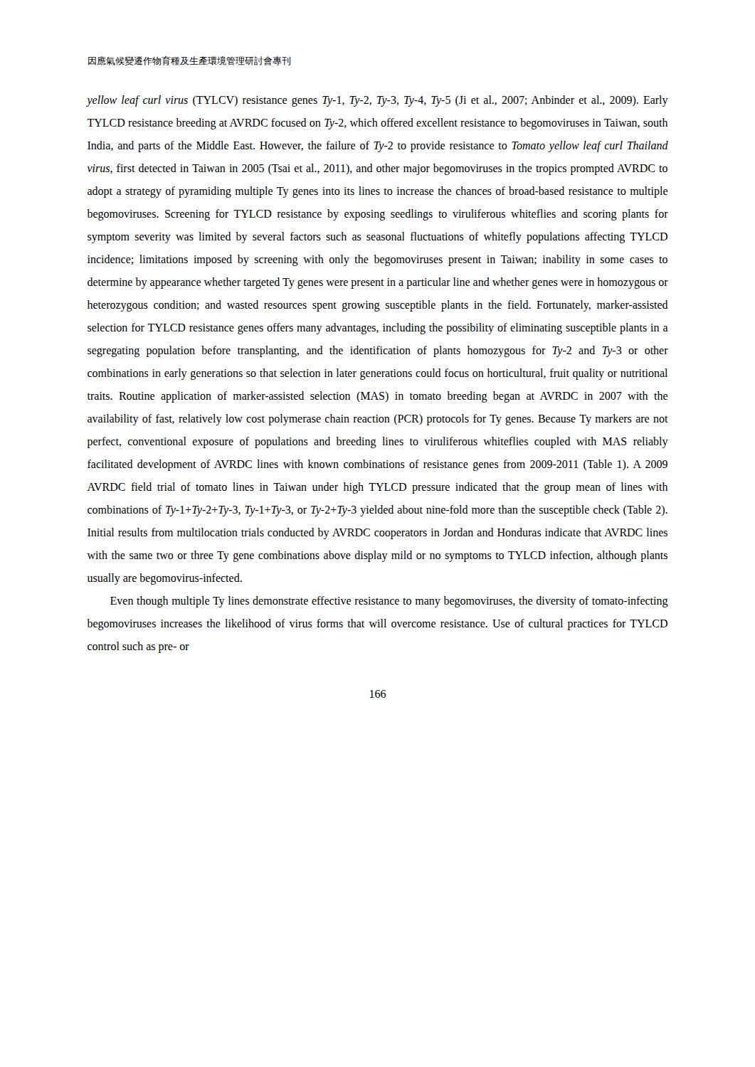因應氣候變遷作物育種及生產環境管理研討會專刊
yellow leaf curl virus (TYLCV) resistance genes Ty-1, Ty-2, Ty-3, Ty-4, Ty-5 (Ji et al., 2007; Anbinder et al., 2009). Early TYLCD resistance breeding at AVRDC focused on Ty-2, which offered excellent resistance to begomoviruses in Taiwan, south India, and parts of the Middle East. However, the failure of Ty-2 to provide resistance to Tomato yellow leaf curl Thailand virus, first detected in Taiwan in 2005 (Tsai et al., 2011), and other major begomoviruses in the tropics prompted AVRDC to adopt a strategy of pyramiding multiple Ty genes into its lines to increase the chances of broad-based resistance to multiple begomoviruses. Screening for TYLCD resistance by exposing seedlings to viruliferous whiteflies and scoring plants for symptom severity was limited by several factors such as seasonal fluctuations of whitefly populations affecting TYLCD incidence; limitations imposed by screening with only the begomoviruses present in Taiwan; inability in some cases to determine by appearance whether targeted Ty genes were present in a particular line and whether genes were in homozygous or heterozygous condition; and wasted resources spent growing susceptible plants in the field. Fortunately, marker-assisted selection for TYLCD resistance genes offers many advantages, including the possibility of eliminating susceptible plants in a segregating population before transplanting, and the identification of plants homozygous for Ty-2 and Ty-3 or other combinations in early generations so that selection in later generations could focus on horticultural, fruit quality or nutritional traits. Routine application of marker-assisted selection (MAS) in tomato breeding began at AVRDC in 2007 with the availability of fast, relatively low cost polymerase chain reaction (PCR) protocols for Ty genes. Because Ty markers are not perfect, conventional exposure of populations and breeding lines to viruliferous whiteflies coupled with MAS reliably facilitated development of AVRDC lines with known combinations of resistance genes from 2009-2011 (Table 1). A 2009 AVRDC field trial of tomato lines in Taiwan under high TYLCD pressure indicated that the group mean of lines with combinations of Ty-1+Ty-2+Ty-3, Ty-1+Ty-3, or Ty-2+Ty-3 yielded about nine-fold more than the susceptible check (Table 2). Initial results from multilocation trials conducted by AVRDC cooperators in Jordan and Honduras indicate that AVRDC lines with the same two or three Ty gene combinations above display mild or no symptoms to TYLCD infection, although plants usually are begomovirus-infected.
Even though multiple Ty lines demonstrate effective resistance to many begomoviruses, the diversity of tomato-infecting begomoviruses increases the likelihood of virus forms that will overcome resistance. Use of cultural practices for TYLCD control such as pre- or
166